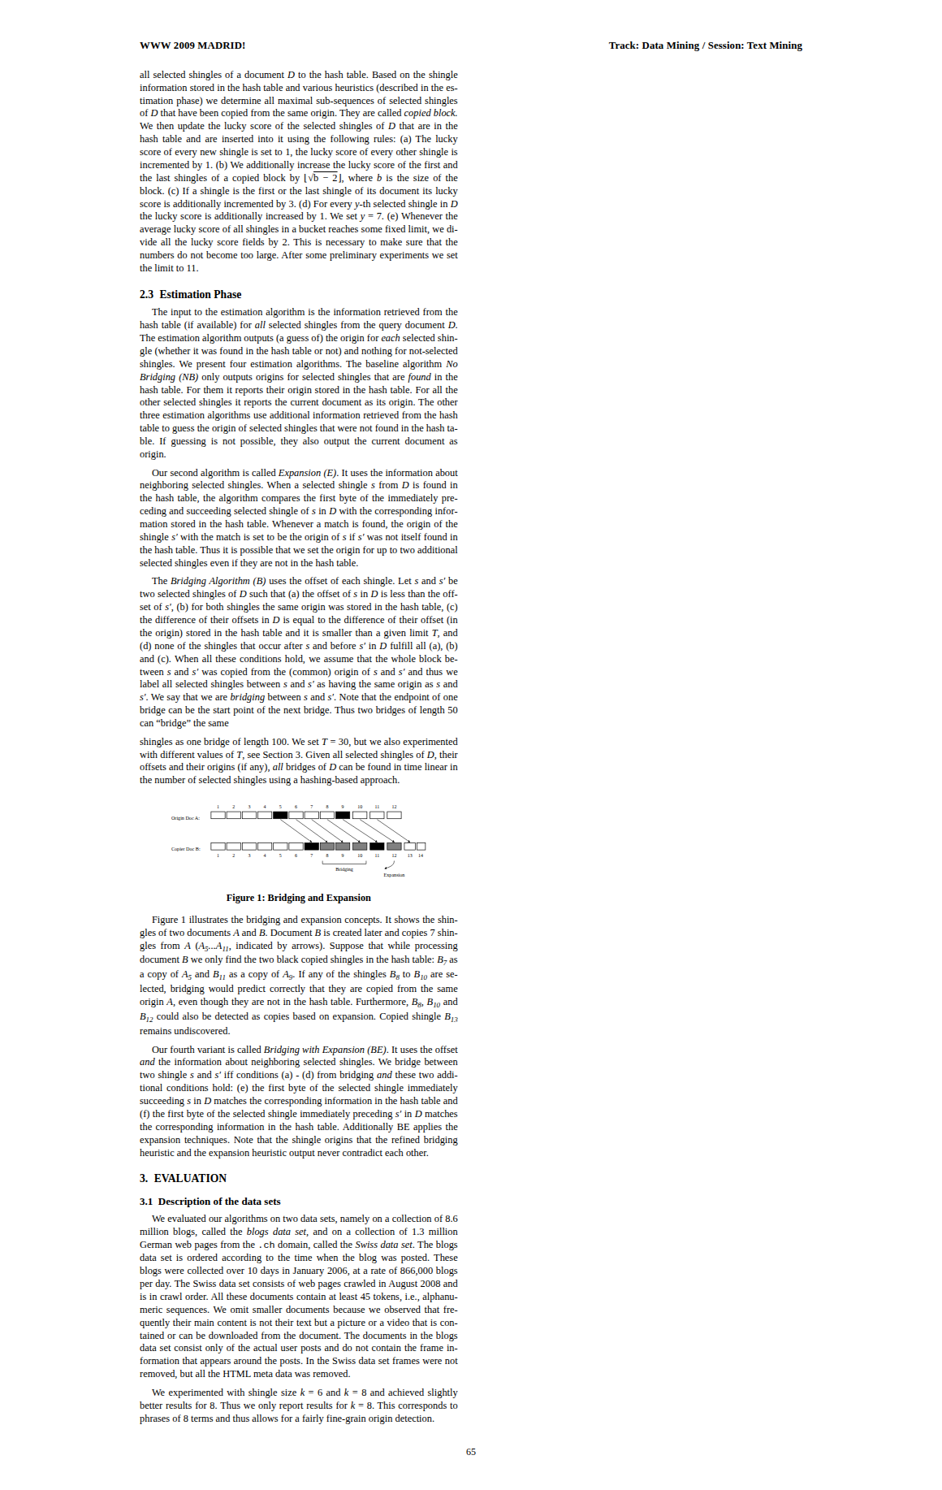WWW 2009 MADRID!
Track: Data Mining / Session: Text Mining
all selected shingles of a document D to the hash table. Based on the shingle information stored in the hash table and various heuristics (described in the estimation phase) we determine all maximal sub-sequences of selected shingles of D that have been copied from the same origin. They are called copied block. We then update the lucky score of the selected shingles of D that are in the hash table and are inserted into it using the following rules: (a) The lucky score of every new shingle is set to 1, the lucky score of every other shingle is incremented by 1. (b) We additionally increase the lucky score of the first and the last shingles of a copied block by ⌊√b − 2⌋, where b is the size of the block. (c) If a shingle is the first or the last shingle of its document its lucky score is additionally incremented by 3. (d) For every y-th selected shingle in D the lucky score is additionally increased by 1. We set y = 7. (e) Whenever the average lucky score of all shingles in a bucket reaches some fixed limit, we divide all the lucky score fields by 2. This is necessary to make sure that the numbers do not become too large. After some preliminary experiments we set the limit to 11.
2.3 Estimation Phase
The input to the estimation algorithm is the information retrieved from the hash table (if available) for all selected shingles from the query document D. The estimation algorithm outputs (a guess of) the origin for each selected shingle (whether it was found in the hash table or not) and nothing for not-selected shingles. We present four estimation algorithms. The baseline algorithm No Bridging (NB) only outputs origins for selected shingles that are found in the hash table. For them it reports their origin stored in the hash table. For all the other selected shingles it reports the current document as its origin. The other three estimation algorithms use additional information retrieved from the hash table to guess the origin of selected shingles that were not found in the hash table. If guessing is not possible, they also output the current document as origin.
Our second algorithm is called Expansion (E). It uses the information about neighboring selected shingles. When a selected shingle s from D is found in the hash table, the algorithm compares the first byte of the immediately preceding and succeeding selected shingle of s in D with the corresponding information stored in the hash table. Whenever a match is found, the origin of the shingle s′ with the match is set to be the origin of s if s′ was not itself found in the hash table. Thus it is possible that we set the origin for up to two additional selected shingles even if they are not in the hash table.
The Bridging Algorithm (B) uses the offset of each shingle. Let s and s′ be two selected shingles of D such that (a) the offset of s in D is less than the offset of s′, (b) for both shingles the same origin was stored in the hash table, (c) the difference of their offsets in D is equal to the difference of their offset (in the origin) stored in the hash table and it is smaller than a given limit T, and (d) none of the shingles that occur after s and before s′ in D fulfill all (a), (b) and (c). When all these conditions hold, we assume that the whole block between s and s′ was copied from the (common) origin of s and s′ and thus we label all selected shingles between s and s′ as having the same origin as s and s′. We say that we are bridging between s and s′. Note that the endpoint of one bridge can be the start point of the next bridge. Thus two bridges of length 50 can “bridge” the same
shingles as one bridge of length 100. We set T = 30, but we also experimented with different values of T, see Section 3. Given all selected shingles of D, their offsets and their origins (if any), all bridges of D can be found in time linear in the number of selected shingles using a hashing-based approach.
Origin Doc A: Copier Doc B: 1 2 3 4 5 6 7 8 9 10 11 12 1 2 3 4 5 6 7 8 9 10 11 12 13 14 Bridging Expansion
Figure 1: Bridging and Expansion
Figure 1 illustrates the bridging and expansion concepts. It shows the shingles of two documents A and B. Document B is created later and copies 7 shingles from A (A5...A11, indicated by arrows). Suppose that while processing document B we only find the two black copied shingles in the hash table: B7 as a copy of A5 and B11 as a copy of A9. If any of the shingles B8 to B10 are selected, bridging would predict correctly that they are copied from the same origin A, even though they are not in the hash table. Furthermore, B8, B10 and B12 could also be detected as copies based on expansion. Copied shingle B13 remains undiscovered.
Our fourth variant is called Bridging with Expansion (BE). It uses the offset and the information about neighboring selected shingles. We bridge between two shingle s and s′ iff conditions (a) - (d) from bridging and these two additional conditions hold: (e) the first byte of the selected shingle immediately succeeding s in D matches the corresponding information in the hash table and (f) the first byte of the selected shingle immediately preceding s′ in D matches the corresponding information in the hash table. Additionally BE applies the expansion techniques. Note that the shingle origins that the refined bridging heuristic and the expansion heuristic output never contradict each other.
3. EVALUATION
3.1 Description of the data sets
We evaluated our algorithms on two data sets, namely on a collection of 8.6 million blogs, called the blogs data set, and on a collection of 1.3 million German web pages from the .ch domain, called the Swiss data set. The blogs data set is ordered according to the time when the blog was posted. These blogs were collected over 10 days in January 2006, at a rate of 866,000 blogs per day. The Swiss data set consists of web pages crawled in August 2008 and is in crawl order. All these documents contain at least 45 tokens, i.e., alphanumeric sequences. We omit smaller documents because we observed that frequently their main content is not their text but a picture or a video that is contained or can be downloaded from the document. The documents in the blogs data set consist only of the actual user posts and do not contain the frame information that appears around the posts. In the Swiss data set frames were not removed, but all the HTML meta data was removed.
We experimented with shingle size k = 6 and k = 8 and achieved slightly better results for 8. Thus we only report results for k = 8. This corresponds to phrases of 8 terms and thus allows for a fairly fine-grain origin detection.
65